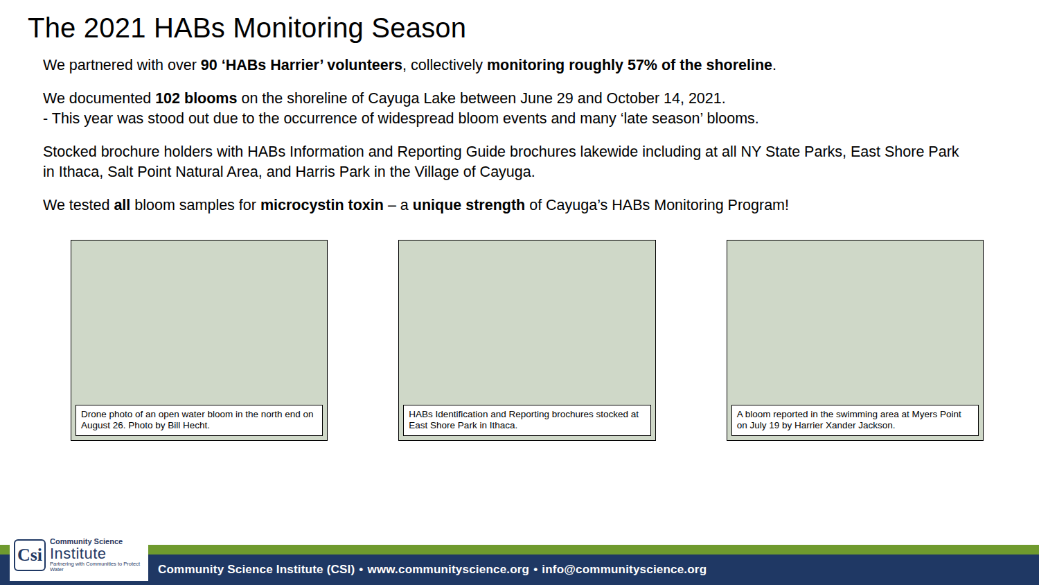The 2021 HABs Monitoring Season
We partnered with over 90 ‘HABs Harrier’ volunteers, collectively monitoring roughly 57% of the shoreline.
We documented 102 blooms on the shoreline of Cayuga Lake between June 29 and October 14, 2021. - This year was stood out due to the occurrence of widespread bloom events and many ‘late season’ blooms.
Stocked brochure holders with HABs Information and Reporting Guide brochures lakewide including at all NY State Parks, East Shore Park in Ithaca, Salt Point Natural Area, and Harris Park in the Village of Cayuga.
We tested all bloom samples for microcystin toxin – a unique strength of Cayuga’s HABs Monitoring Program!
Drone photo of an open water bloom in the north end on August 26. Photo by Bill Hecht.
HABs Identification and Reporting brochures stocked at East Shore Park in Ithaca.
A bloom reported in the swimming area at Myers Point on July 19 by Harrier Xander Jackson.
Community Science Institute (CSI)•www.communityscience.org•info@communityscience.org
Csi
Community Science
Institute
Partnering with Communities to Protect Water